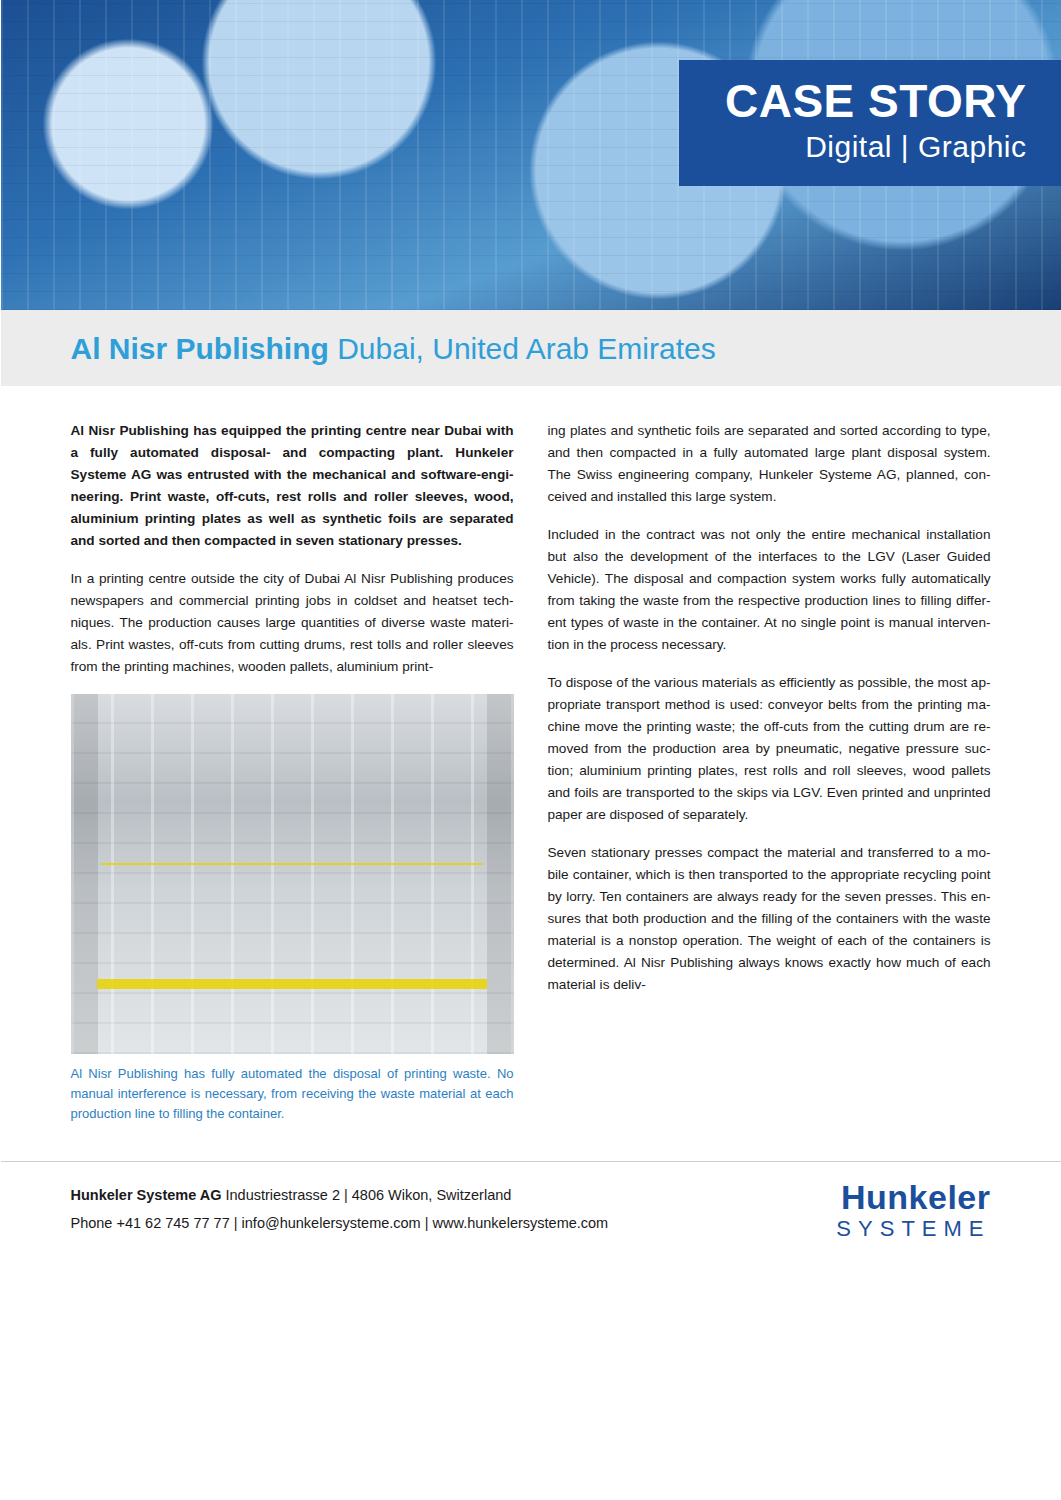CASE STORY
Digital | Graphic
Al Nisr Publishing Dubai, United Arab Emirates
Al Nisr Publishing has equipped the printing centre near Dubai with a fully automated disposal- and compacting plant. Hunkeler Systeme AG was entrusted with the mechanical and software-engineering. Print waste, off-cuts, rest rolls and roller sleeves, wood, aluminium printing plates as well as synthetic foils are separated and sorted and then compacted in seven stationary presses.
In a printing centre outside the city of Dubai Al Nisr Publishing produces newspapers and commercial printing jobs in coldset and heatset techniques. The production causes large quantities of diverse waste materials. Print wastes, off-cuts from cutting drums, rest tolls and roller sleeves from the printing machines, wooden pallets, aluminium print-
Al Nisr Publishing has fully automated the disposal of printing waste. No manual interference is necessary, from receiving the waste material at each production line to filling the container.
ing plates and synthetic foils are separated and sorted according to type, and then compacted in a fully automated large plant disposal system. The Swiss engineering company, Hunkeler Systeme AG, planned, conceived and installed this large system.
Included in the contract was not only the entire mechanical installation but also the development of the interfaces to the LGV (Laser Guided Vehicle). The disposal and compaction system works fully automatically from taking the waste from the respective production lines to filling different types of waste in the container. At no single point is manual intervention in the process necessary.
To dispose of the various materials as efficiently as possible, the most appropriate transport method is used: conveyor belts from the printing machine move the printing waste; the off-cuts from the cutting drum are removed from the production area by pneumatic, negative pressure suction; aluminium printing plates, rest rolls and roll sleeves, wood pallets and foils are transported to the skips via LGV. Even printed and unprinted paper are disposed of separately.
Seven stationary presses compact the material and transferred to a mobile container, which is then transported to the appropriate recycling point by lorry. Ten containers are always ready for the seven presses. This ensures that both production and the filling of the containers with the waste material is a nonstop operation. The weight of each of the containers is determined. Al Nisr Publishing always knows exactly how much of each material is deliv-
Hunkeler Systeme AG Industriestrasse 2 | 4806 Wikon, Switzerland
Phone +41 62 745 77 77 | info@hunkelersysteme.com | www.hunkelersysteme.com
Hunkeler
SYSTEME